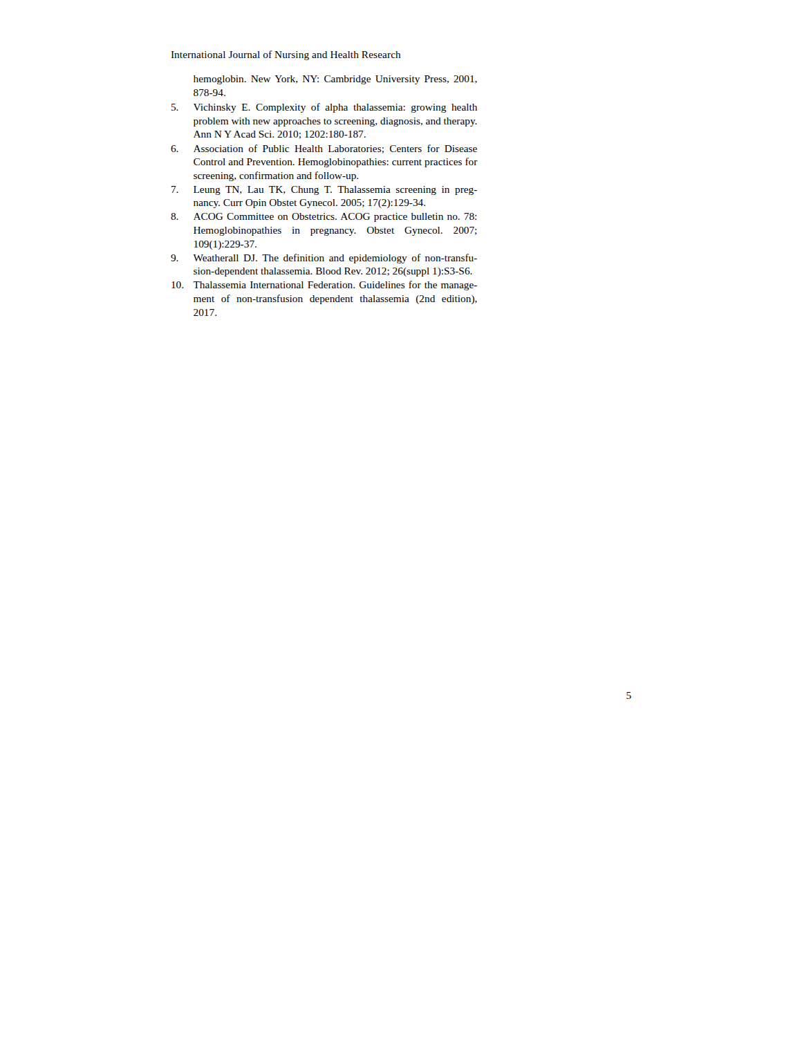International Journal of Nursing and Health Research
hemoglobin. New York, NY: Cambridge University Press, 2001, 878-94.
Vichinsky E. Complexity of alpha thalassemia: growing health problem with new approaches to screening, diagnosis, and therapy. Ann N Y Acad Sci. 2010; 1202:180-187.
Association of Public Health Laboratories; Centers for Disease Control and Prevention. Hemoglobinopathies: current practices for screening, confirmation and follow-up.
Leung TN, Lau TK, Chung T. Thalassemia screening in pregnancy. Curr Opin Obstet Gynecol. 2005; 17(2):129-34.
ACOG Committee on Obstetrics. ACOG practice bulletin no. 78: Hemoglobinopathies in pregnancy. Obstet Gynecol. 2007; 109(1):229-37.
Weatherall DJ. The definition and epidemiology of non-transfusion-dependent thalassemia. Blood Rev. 2012; 26(suppl 1):S3-S6.
Thalassemia International Federation. Guidelines for the management of non-transfusion dependent thalassemia (2nd edition), 2017.
5